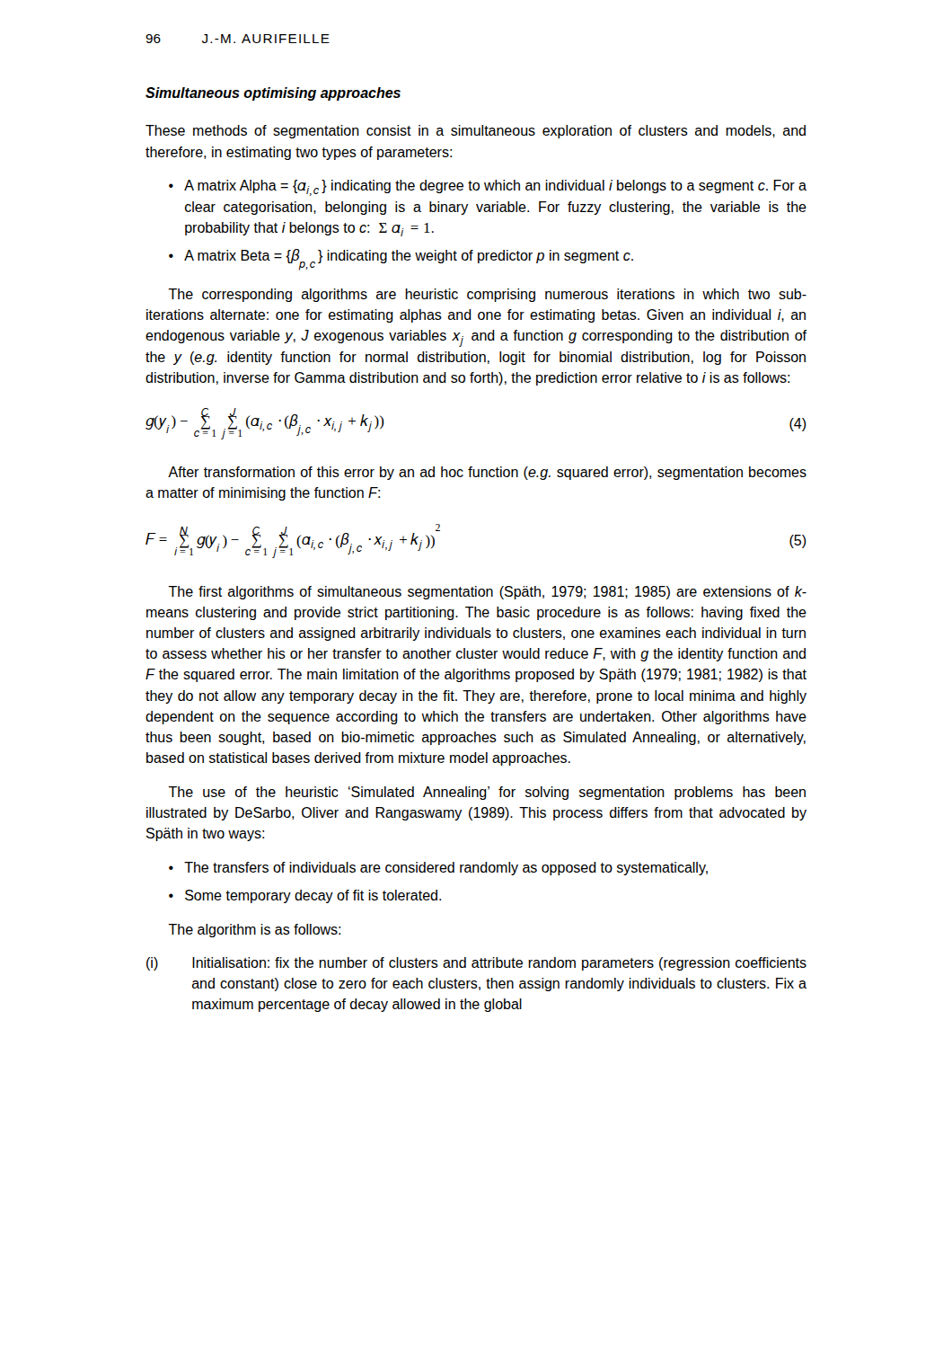96 J.-M. AURIFEILLE
Simultaneous optimising approaches
These methods of segmentation consist in a simultaneous exploration of clusters and models, and therefore, in estimating two types of parameters:
A matrix Alpha = {αi,c} indicating the degree to which an individual i belongs to a segment c. For a clear categorisation, belonging is a binary variable. For fuzzy clustering, the variable is the probability that i belongs to c: Σαi=1.
A matrix Beta = {βp,c} indicating the weight of predictor p in segment c.
The corresponding algorithms are heuristic comprising numerous iterations in which two sub-iterations alternate: one for estimating alphas and one for estimating betas. Given an individual i, an endogenous variable y, J exogenous variables xj and a function g corresponding to the distribution of the y (e.g. identity function for normal distribution, logit for binomial distribution, log for Poisson distribution, inverse for Gamma distribution and so forth), the prediction error relative to i is as follows:
g(yi) − ∑ c=1 C ∑ j=1 J ( αi,c ⋅ ( βj,c ⋅ xi,j + kj )) (4)
After transformation of this error by an ad hoc function (e.g. squared error), segmentation becomes a matter of minimising the function F:
F= ∑ i=1 N g (yi) − ∑ c=1 C ∑ j=1 J ( αi,c ⋅ ( βj,c ⋅ xi,j + kj )) 2 (5)
The first algorithms of simultaneous segmentation (Späth, 1979; 1981; 1985) are extensions of k-means clustering and provide strict partitioning. The basic procedure is as follows: having fixed the number of clusters and assigned arbitrarily individuals to clusters, one examines each individual in turn to assess whether his or her transfer to another cluster would reduce F, with g the identity function and F the squared error. The main limitation of the algorithms proposed by Späth (1979; 1981; 1982) is that they do not allow any temporary decay in the fit. They are, therefore, prone to local minima and highly dependent on the sequence according to which the transfers are undertaken. Other algorithms have thus been sought, based on bio-mimetic approaches such as Simulated Annealing, or alternatively, based on statistical bases derived from mixture model approaches.
The use of the heuristic ‘Simulated Annealing’ for solving segmentation problems has been illustrated by DeSarbo, Oliver and Rangaswamy (1989). This process differs from that advocated by Späth in two ways:
The transfers of individuals are considered randomly as opposed to systematically,
Some temporary decay of fit is tolerated.
The algorithm is as follows:
Initialisation: fix the number of clusters and attribute random parameters (regression coefficients and constant) close to zero for each clusters, then assign randomly individuals to clusters. Fix a maximum percentage of decay allowed in the global